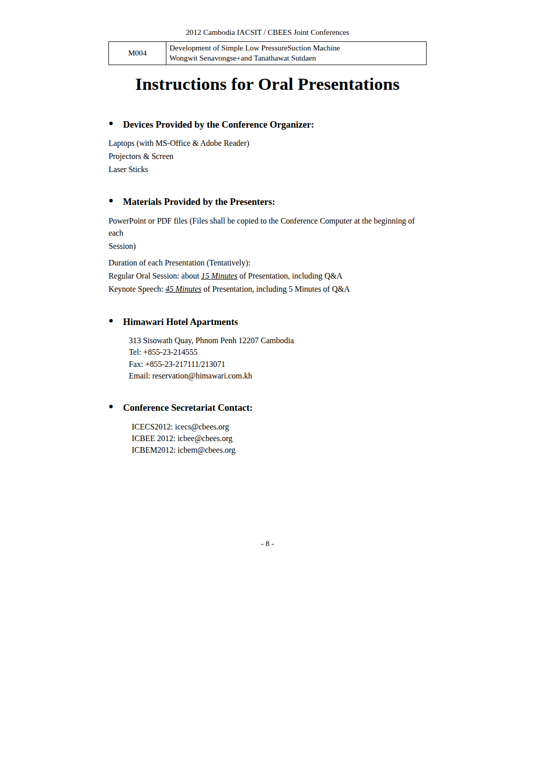2012 Cambodia IACSIT / CBEES Joint Conferences
| M004 | Development of Simple Low PressureSuction Machine Wongwit Senavongse+and Tanathawat Sutdaen |
Instructions for Oral Presentations
Devices Provided by the Conference Organizer:
Laptops (with MS-Office & Adobe Reader)
Projectors & Screen
Laser Sticks
Materials Provided by the Presenters:
PowerPoint or PDF files (Files shall be copied to the Conference Computer at the beginning of each
Session)
Duration of each Presentation (Tentatively):
Regular Oral Session: about 15 Minutes of Presentation, including Q&A
Keynote Speech: 45 Minutes of Presentation, including 5 Minutes of Q&A
Himawari Hotel Apartments
313 Sisowath Quay, Phnom Penh 12207 Cambodia
Tel: +855-23-214555
Fax: +855-23-217111/213071
Email: reservation@himawari.com.kh
Conference Secretariat Contact:
ICECS2012: icecs@cbees.org
ICBEE 2012: icbee@cbees.org
ICBEM2012: icbem@cbees.org
- 8 -